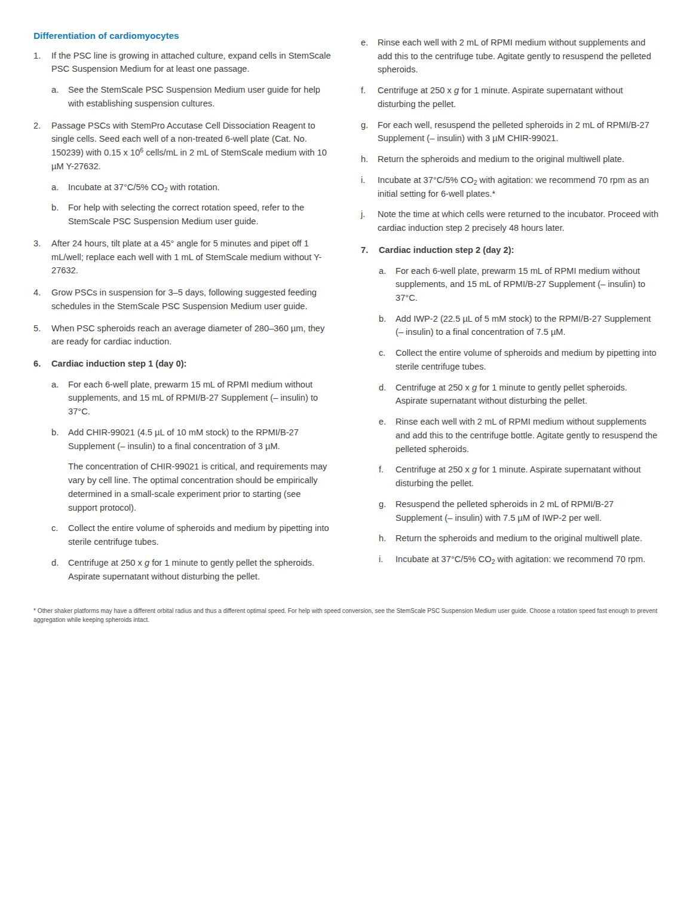Differentiation of cardiomyocytes
If the PSC line is growing in attached culture, expand cells in StemScale PSC Suspension Medium for at least one passage.
See the StemScale PSC Suspension Medium user guide for help with establishing suspension cultures.
Passage PSCs with StemPro Accutase Cell Dissociation Reagent to single cells. Seed each well of a non-treated 6-well plate (Cat. No. 150239) with 0.15 x 106 cells/mL in 2 mL of StemScale medium with 10 µM Y-27632.
Incubate at 37°C/5% CO2 with rotation.
For help with selecting the correct rotation speed, refer to the StemScale PSC Suspension Medium user guide.
After 24 hours, tilt plate at a 45° angle for 5 minutes and pipet off 1 mL/well; replace each well with 1 mL of StemScale medium without Y-27632.
Grow PSCs in suspension for 3–5 days, following suggested feeding schedules in the StemScale PSC Suspension Medium user guide.
When PSC spheroids reach an average diameter of 280–360 µm, they are ready for cardiac induction.
Cardiac induction step 1 (day 0):
For each 6-well plate, prewarm 15 mL of RPMI medium without supplements, and 15 mL of RPMI/B-27 Supplement (– insulin) to 37°C.
Add CHIR-99021 (4.5 µL of 10 mM stock) to the RPMI/B-27 Supplement (– insulin) to a final concentration of 3 µM.
The concentration of CHIR-99021 is critical, and requirements may vary by cell line. The optimal concentration should be empirically determined in a small-scale experiment prior to starting (see support protocol).
Collect the entire volume of spheroids and medium by pipetting into sterile centrifuge tubes.
Centrifuge at 250 x g for 1 minute to gently pellet the spheroids. Aspirate supernatant without disturbing the pellet.
Rinse each well with 2 mL of RPMI medium without supplements and add this to the centrifuge tube. Agitate gently to resuspend the pelleted spheroids.
Centrifuge at 250 x g for 1 minute. Aspirate supernatant without disturbing the pellet.
For each well, resuspend the pelleted spheroids in 2 mL of RPMI/B-27 Supplement (– insulin) with 3 µM CHIR-99021.
Return the spheroids and medium to the original multiwell plate.
Incubate at 37°C/5% CO2 with agitation: we recommend 70 rpm as an initial setting for 6-well plates.*
Note the time at which cells were returned to the incubator. Proceed with cardiac induction step 2 precisely 48 hours later.
Cardiac induction step 2 (day 2):
For each 6-well plate, prewarm 15 mL of RPMI medium without supplements, and 15 mL of RPMI/B-27 Supplement (– insulin) to 37°C.
Add IWP-2 (22.5 µL of 5 mM stock) to the RPMI/B-27 Supplement (– insulin) to a final concentration of 7.5 µM.
Collect the entire volume of spheroids and medium by pipetting into sterile centrifuge tubes.
Centrifuge at 250 x g for 1 minute to gently pellet spheroids. Aspirate supernatant without disturbing the pellet.
Rinse each well with 2 mL of RPMI medium without supplements and add this to the centrifuge bottle. Agitate gently to resuspend the pelleted spheroids.
Centrifuge at 250 x g for 1 minute. Aspirate supernatant without disturbing the pellet.
Resuspend the pelleted spheroids in 2 mL of RPMI/B-27 Supplement (– insulin) with 7.5 µM of IWP-2 per well.
Return the spheroids and medium to the original multiwell plate.
Incubate at 37°C/5% CO2 with agitation: we recommend 70 rpm.
* Other shaker platforms may have a different orbital radius and thus a different optimal speed. For help with speed conversion, see the StemScale PSC Suspension Medium user guide. Choose a rotation speed fast enough to prevent aggregation while keeping spheroids intact.